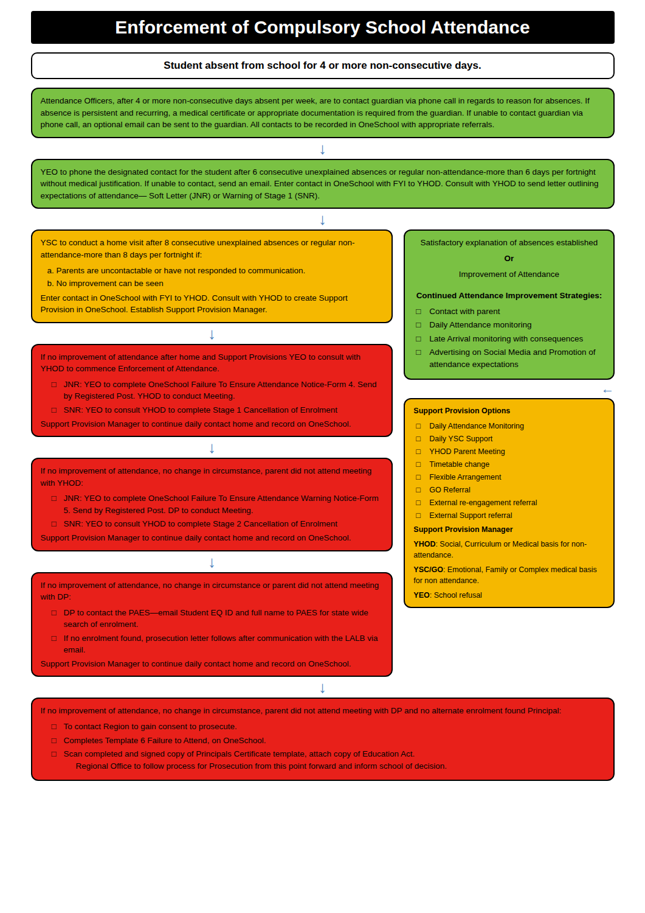Enforcement of Compulsory School Attendance
Student absent from school for 4 or more non-consecutive days.
Attendance Officers, after 4 or more non-consecutive days absent per week, are to contact guardian via phone call in regards to reason for absences. If absence is persistent and recurring, a medical certificate or appropriate documentation is required from the guardian. If unable to contact guardian via phone call, an optional email can be sent to the guardian. All contacts to be recorded in OneSchool with appropriate referrals.
↓
YEO to phone the designated contact for the student after 6 consecutive unexplained absences or regular non-attendance-more than 6 days per fortnight without medical justification. If unable to contact, send an email. Enter contact in OneSchool with FYI to YHOD. Consult with YHOD to send letter outlining expectations of attendance— Soft Letter (JNR) or Warning of Stage 1 (SNR).
↓
YSC to conduct a home visit after 8 consecutive unexplained absences or regular non-attendance-more than 8 days per fortnight if:
Parents are uncontactable or have not responded to communication.
No improvement can be seen
Enter contact in OneSchool with FYI to YHOD. Consult with YHOD to create Support Provision in OneSchool. Establish Support Provision Manager.
↓
If no improvement of attendance after home and Support Provisions YEO to consult with YHOD to commence Enforcement of Attendance.
JNR: YEO to complete OneSchool Failure To Ensure Attendance Notice-Form 4. Send by Registered Post. YHOD to conduct Meeting.
SNR: YEO to consult YHOD to complete Stage 1 Cancellation of Enrolment
Support Provision Manager to continue daily contact home and record on OneSchool.
↓
If no improvement of attendance, no change in circumstance, parent did not attend meeting with YHOD:
JNR: YEO to complete OneSchool Failure To Ensure Attendance Warning Notice-Form 5. Send by Registered Post. DP to conduct Meeting.
SNR: YEO to consult YHOD to complete Stage 2 Cancellation of Enrolment
Support Provision Manager to continue daily contact home and record on OneSchool.
↓
If no improvement of attendance, no change in circumstance or parent did not attend meeting with DP:
DP to contact the PAES—email Student EQ ID and full name to PAES for state wide search of enrolment.
If no enrolment found, prosecution letter follows after communication with the LALB via email.
Support Provision Manager to continue daily contact home and record on OneSchool.
Satisfactory explanation of absences established
Or
Improvement of Attendance
Continued Attendance Improvement Strategies:
Contact with parent
Daily Attendance monitoring
Late Arrival monitoring with consequences
Advertising on Social Media and Promotion of attendance expectations
←
Support Provision Options
Daily Attendance Monitoring
Daily YSC Support
YHOD Parent Meeting
Timetable change
Flexible Arrangement
GO Referral
External re-engagement referral
External Support referral
Support Provision Manager
YHOD: Social, Curriculum or Medical basis for non-attendance.
YSC/GO: Emotional, Family or Complex medical basis for non attendance.
YEO: School refusal
↓
If no improvement of attendance, no change in circumstance, parent did not attend meeting with DP and no alternate enrolment found Principal:
To contact Region to gain consent to prosecute.
Completes Template 6 Failure to Attend, on OneSchool.
Scan completed and signed copy of Principals Certificate template, attach copy of Education Act.
Regional Office to follow process for Prosecution from this point forward and inform school of decision.